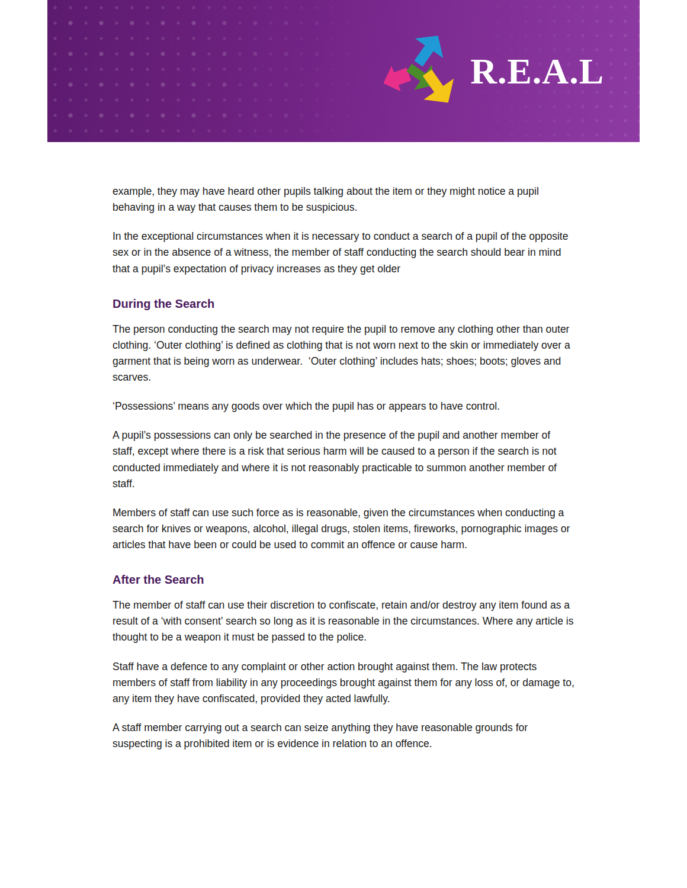R.E.A.L
example, they may have heard other pupils talking about the item or they might notice a pupil behaving in a way that causes them to be suspicious.
In the exceptional circumstances when it is necessary to conduct a search of a pupil of the opposite sex or in the absence of a witness, the member of staff conducting the search should bear in mind that a pupil’s expectation of privacy increases as they get older
During the Search
The person conducting the search may not require the pupil to remove any clothing other than outer clothing. ‘Outer clothing’ is defined as clothing that is not worn next to the skin or immediately over a garment that is being worn as underwear. ‘Outer clothing’ includes hats; shoes; boots; gloves and scarves.
‘Possessions’ means any goods over which the pupil has or appears to have control.
A pupil’s possessions can only be searched in the presence of the pupil and another member of staff, except where there is a risk that serious harm will be caused to a person if the search is not conducted immediately and where it is not reasonably practicable to summon another member of staff.
Members of staff can use such force as is reasonable, given the circumstances when conducting a search for knives or weapons, alcohol, illegal drugs, stolen items, fireworks, pornographic images or articles that have been or could be used to commit an offence or cause harm.
After the Search
The member of staff can use their discretion to confiscate, retain and/or destroy any item found as a result of a ‘with consent’ search so long as it is reasonable in the circumstances. Where any article is thought to be a weapon it must be passed to the police.
Staff have a defence to any complaint or other action brought against them. The law protects members of staff from liability in any proceedings brought against them for any loss of, or damage to, any item they have confiscated, provided they acted lawfully.
A staff member carrying out a search can seize anything they have reasonable grounds for suspecting is a prohibited item or is evidence in relation to an offence.